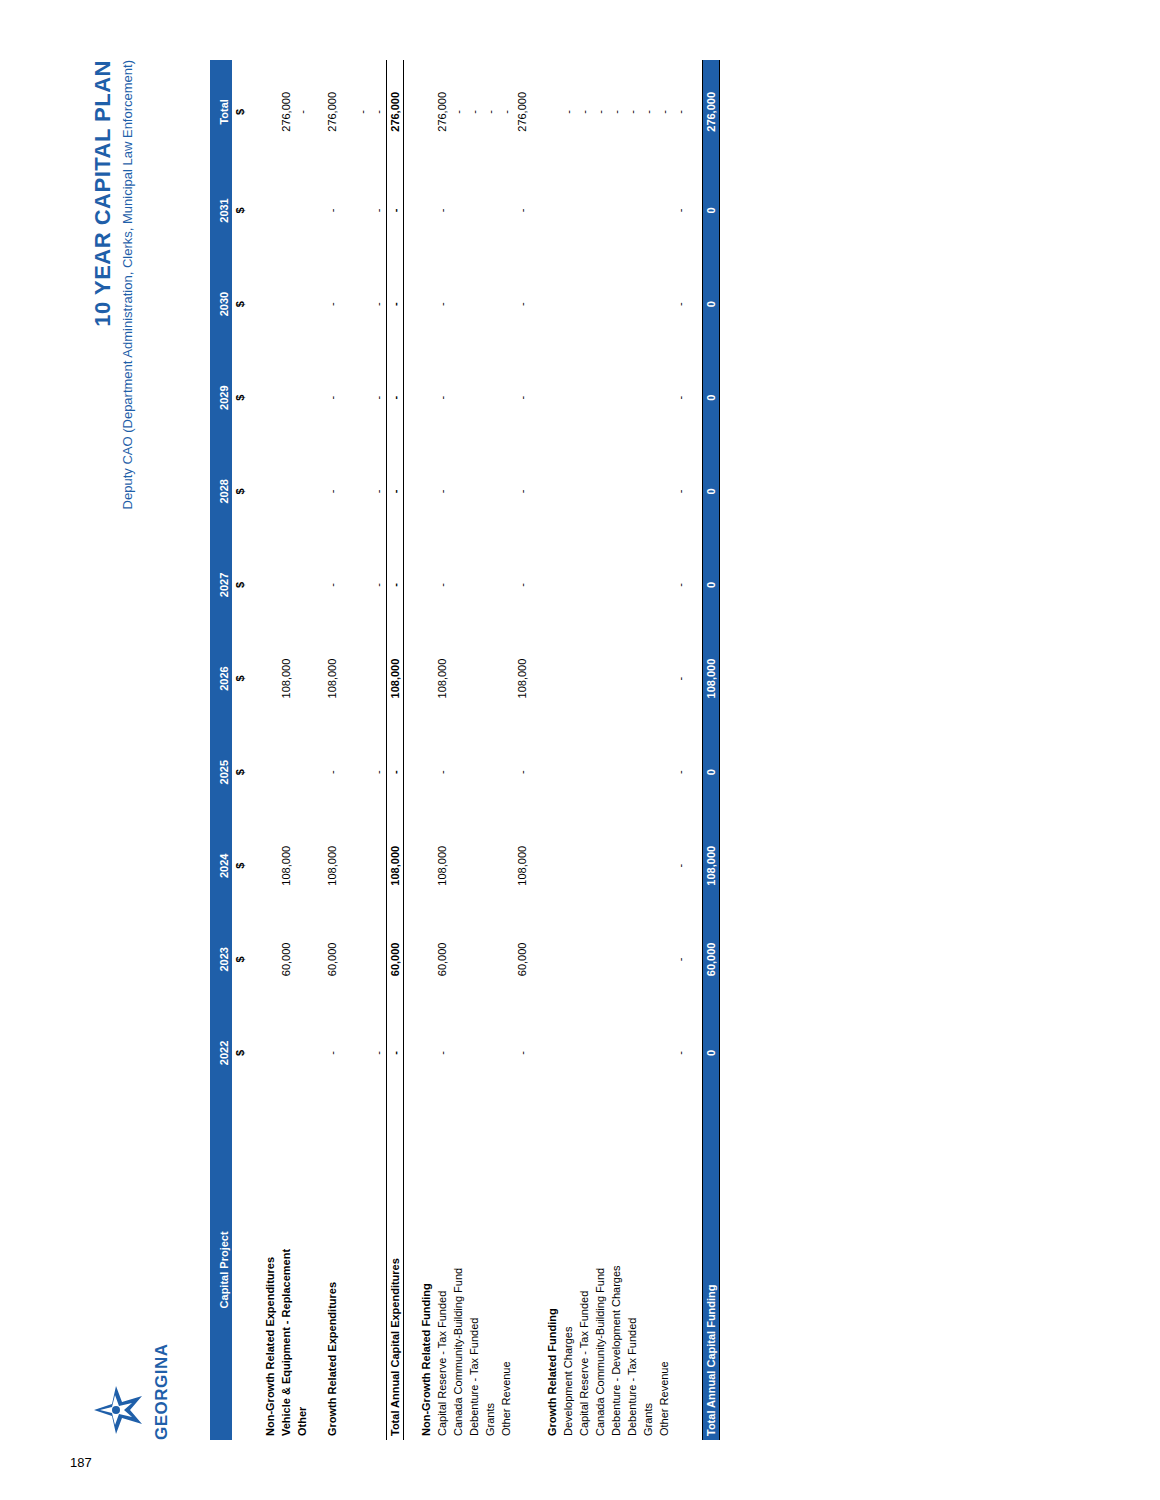10 YEAR CAPITAL PLAN
Deputy CAO (Department Administration, Clerks, Municipal Law Enforcement)
GEORGINA
| Capital Project | 2022 | 2023 | 2024 | 2025 | 2026 | 2027 | 2028 | 2029 | 2030 | 2031 | Total |
| --- | --- | --- | --- | --- | --- | --- | --- | --- | --- | --- | --- |
| | $ | $ | $ | $ | $ | $ | $ | $ | $ | $ | $ |
| Non-Growth Related Expenditures | |
| Vehicle & Equipment - Replacement | | 60,000 | 108,000 | | 108,000 | | | | | | 276,000 |
| Other | | | | | | | | | | | - |
| Growth Related Expenditures | - | 60,000 | 108,000 | - | 108,000 | - | - | - | - | - | 276,000 |
| | | | | | | | | | | | - |
| | - | | | - | | - | - | - | - | - | - |
| Total Annual Capital Expenditures | - | 60,000 | 108,000 | - | 108,000 | - | - | - | - | - | 276,000 |
| Non-Growth Related Funding | |
| Capital Reserve - Tax Funded | - | 60,000 | 108,000 | - | 108,000 | - | - | - | - | - | 276,000 |
| Canada Community-Building Fund | | | | | | | | | | | - |
| Debenture - Tax Funded | | | | | | | | | | | - |
| Grants | | | | | | | | | | | - |
| Other Revenue | | | | | | | | | | | - |
| | - | 60,000 | 108,000 | - | 108,000 | - | - | - | - | - | 276,000 |
| Growth Related Funding | |
| Development Charges | | | | | | | | | | | - |
| Capital Reserve - Tax Funded | | | | | | | | | | | - |
| Canada Community-Building Fund | | | | | | | | | | | - |
| Debenture - Development Charges | | | | | | | | | | | - |
| Debenture - Tax Funded | | | | | | | | | | | - |
| Grants | | | | | | | | | | | - |
| Other Revenue | | | | | | | | | | | - |
| | - | - | - | - | - | - | - | - | - | - | - |
| Total Annual Capital Funding | 0 | 60,000 | 108,000 | 0 | 108,000 | 0 | 0 | 0 | 0 | 0 | 276,000 |
187